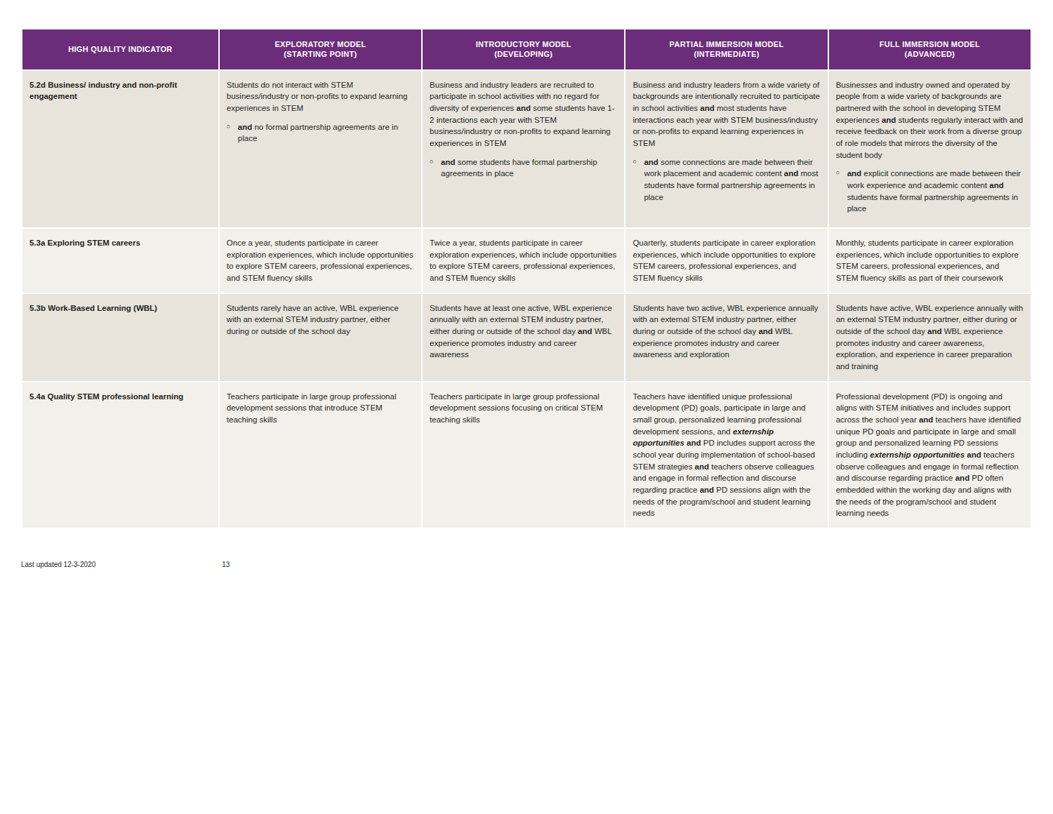| High Quality Indicator | Exploratory Model (Starting Point) | Introductory Model (Developing) | Partial Immersion Model (Intermediate) | Full Immersion Model (Advanced) |
| --- | --- | --- | --- | --- |
| 5.2d Business/ industry and non-profit engagement | Students do not interact with STEM business/industry or non-profits to expand learning experiences in STEM and no formal partnership agreements are in place | Business and industry leaders are recruited to participate in school activities with no regard for diversity of experiences and some students have 1-2 interactions each year with STEM business/industry or non-profits to expand learning experiences in STEM and some students have formal partnership agreements in place | Business and industry leaders from a wide variety of backgrounds are intentionally recruited to participate in school activities and most students have interactions each year with STEM business/industry or non-profits to expand learning experiences in STEM and some connections are made between their work placement and academic content and most students have formal partnership agreements in place | Businesses and industry owned and operated by people from a wide variety of backgrounds are partnered with the school in developing STEM experiences and students regularly interact with and receive feedback on their work from a diverse group of role models that mirrors the diversity of the student body and explicit connections are made between their work experience and academic content and students have formal partnership agreements in place |
| 5.3a Exploring STEM careers | Once a year, students participate in career exploration experiences, which include opportunities to explore STEM careers, professional experiences, and STEM fluency skills | Twice a year, students participate in career exploration experiences, which include opportunities to explore STEM careers, professional experiences, and STEM fluency skills | Quarterly, students participate in career exploration experiences, which include opportunities to explore STEM careers, professional experiences, and STEM fluency skills | Monthly, students participate in career exploration experiences, which include opportunities to explore STEM careers, professional experiences, and STEM fluency skills as part of their coursework |
| 5.3b Work-Based Learning (WBL) | Students rarely have an active, WBL experience with an external STEM industry partner, either during or outside of the school day | Students have at least one active, WBL experience annually with an external STEM industry partner, either during or outside of the school day and WBL experience promotes industry and career awareness | Students have two active, WBL experience annually with an external STEM industry partner, either during or outside of the school day and WBL experience promotes industry and career awareness and exploration | Students have active, WBL experience annually with an external STEM industry partner, either during or outside of the school day and WBL experience promotes industry and career awareness, exploration, and experience in career preparation and training |
| 5.4a Quality STEM professional learning | Teachers participate in large group professional development sessions that introduce STEM teaching skills | Teachers participate in large group professional development sessions focusing on critical STEM teaching skills | Teachers have identified unique professional development (PD) goals, participate in large and small group, personalized learning professional development sessions, and externship opportunities and PD includes support across the school year during implementation of school-based STEM strategies and teachers observe colleagues and engage in formal reflection and discourse regarding practice and PD sessions align with the needs of the program/school and student learning needs | Professional development (PD) is ongoing and aligns with STEM initiatives and includes support across the school year and teachers have identified unique PD goals and participate in large and small group and personalized learning PD sessions including externship opportunities and teachers observe colleagues and engage in formal reflection and discourse regarding practice and PD often embedded within the working day and aligns with the needs of the program/school and student learning needs |
Last updated 12-3-2020 13